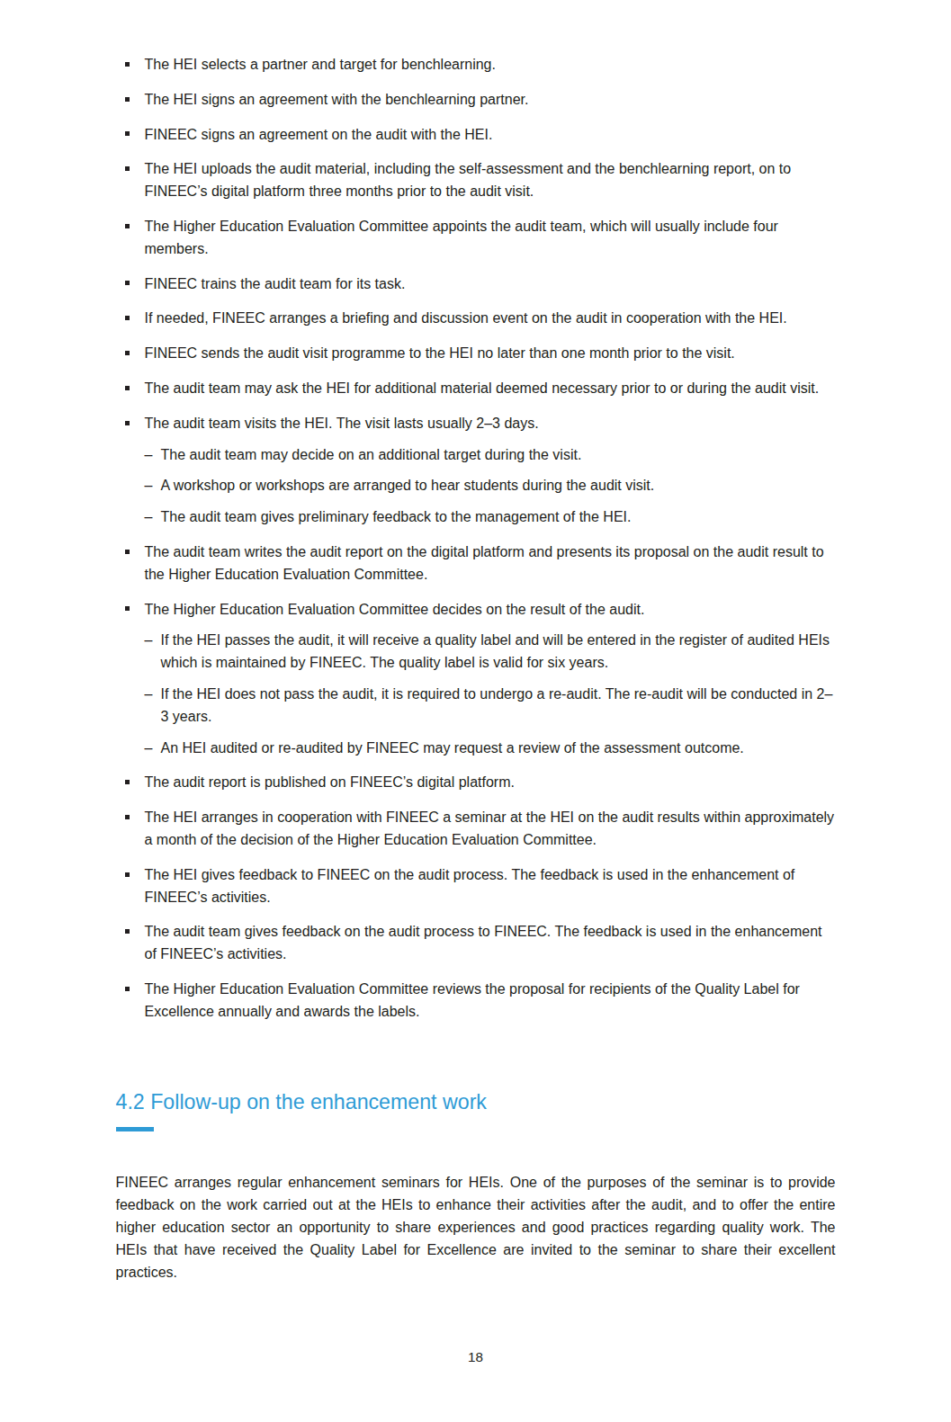The HEI selects a partner and target for benchlearning.
The HEI signs an agreement with the benchlearning partner.
FINEEC signs an agreement on the audit with the HEI.
The HEI uploads the audit material, including the self-assessment and the benchlearning report, on to FINEEC’s digital platform three months prior to the audit visit.
The Higher Education Evaluation Committee appoints the audit team, which will usually include four members.
FINEEC trains the audit team for its task.
If needed, FINEEC arranges a briefing and discussion event on the audit in cooperation with the HEI.
FINEEC sends the audit visit programme to the HEI no later than one month prior to the visit.
The audit team may ask the HEI for additional material deemed necessary prior to or during the audit visit.
The audit team visits the HEI. The visit lasts usually 2–3 days.
The audit team may decide on an additional target during the visit.
A workshop or workshops are arranged to hear students during the audit visit.
The audit team gives preliminary feedback to the management of the HEI.
The audit team writes the audit report on the digital platform and presents its proposal on the audit result to the Higher Education Evaluation Committee.
The Higher Education Evaluation Committee decides on the result of the audit.
If the HEI passes the audit, it will receive a quality label and will be entered in the register of audited HEIs which is maintained by FINEEC. The quality label is valid for six years.
If the HEI does not pass the audit, it is required to undergo a re-audit. The re-audit will be conducted in 2–3 years.
An HEI audited or re-audited by FINEEC may request a review of the assessment outcome.
The audit report is published on FINEEC’s digital platform.
The HEI arranges in cooperation with FINEEC a seminar at the HEI on the audit results within approximately a month of the decision of the Higher Education Evaluation Committee.
The HEI gives feedback to FINEEC on the audit process. The feedback is used in the enhancement of FINEEC’s activities.
The audit team gives feedback on the audit process to FINEEC. The feedback is used in the enhancement of FINEEC’s activities.
The Higher Education Evaluation Committee reviews the proposal for recipients of the Quality Label for Excellence annually and awards the labels.
4.2 Follow-up on the enhancement work
FINEEC arranges regular enhancement seminars for HEIs. One of the purposes of the seminar is to provide feedback on the work carried out at the HEIs to enhance their activities after the audit, and to offer the entire higher education sector an opportunity to share experiences and good practices regarding quality work. The HEIs that have received the Quality Label for Excellence are invited to the seminar to share their excellent practices.
18